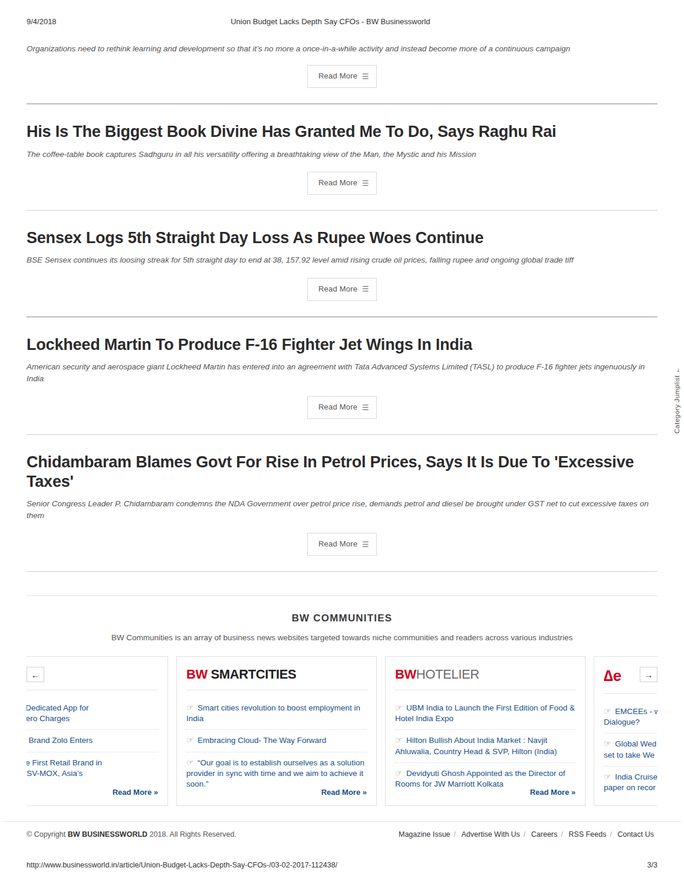9/4/2018
Union Budget Lacks Depth Say CFOs - BW Businessworld
Organizations need to rethink learning and development so that it’s no more a once-in-a-while activity and instead become more of a continuous campaign
Read More ☰
His Is The Biggest Book Divine Has Granted Me To Do, Says Raghu Rai
The coffee-table book captures Sadhguru in all his versatility offering a breathtaking view of the Man, the Mystic and his Mission
Read More ☰
Sensex Logs 5th Straight Day Loss As Rupee Woes Continue
BSE Sensex continues its loosing streak for 5th straight day to end at 38, 157.92 level amid rising crude oil prices, falling rupee and ongoing global trade tiff
Read More ☰
Lockheed Martin To Produce F-16 Fighter Jet Wings In India
American security and aerospace giant Lockheed Martin has entered into an agreement with Tata Advanced Systems Limited (TASL) to produce F-16 fighter jets ingenuously in India
Read More ☰
Chidambaram Blames Govt For Rise In Petrol Prices, Says It Is Due To 'Excessive Taxes'
Senior Congress Leader P. Chidambaram condemns the NDA Government over petrol price rise, demands petrol and diesel be brought under GST net to cut excessive taxes on them
Read More ☰
Category Jumplist ←
BW COMMUNITIES
BW Communities is an array of business news websites targeted towards niche communities and readers across various industries
← →
PUPT
☞Launches Dedicated App for
estments at Zero Charges
☞d Co-living Brand Zolo Enters
☞ecomes the First Retail Brand in
unds from SOSV-MOX, Asia’s
Accelerator
Read More »
BW SMARTCITIES
☞Smart cities revolution to boost employment in India
☞Embracing Cloud- The Way Forward
☞“Our goal is to establish ourselves as a solution provider in sync with time and we aim to achieve it soon.”
Read More »
BW HOTELIER
☞UBM India to Launch the First Edition of Food & Hotel India Expo
☞Hilton Bullish About India Market : Navjit Ahluwalia, Country Head & SVP, Hilton (India)
☞Devidyuti Ghosh Appointed as the Director of Rooms for JW Marriott Kolkata
Read More »
∆e
☞EMCEEs - wh
Dialogue?
☞Global Wed
set to take We
☞India Cruise
paper on recor
© Copyright BW BUSINESSWORLD 2018. All Rights Reserved.
Magazine Issue/ Advertise With Us/ Careers/ RSS Feeds/ Contact Us
http://www.businessworld.in/article/Union-Budget-Lacks-Depth-Say-CFOs-/03-02-2017-112438/
3/3